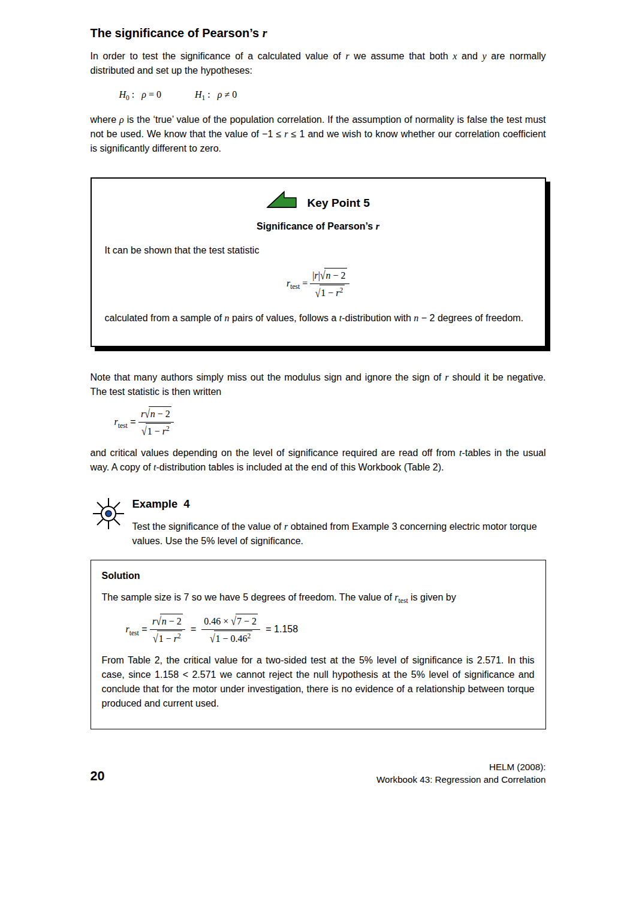The significance of Pearson’s r
In order to test the significance of a calculated value of r we assume that both x and y are normally distributed and set up the hypotheses:
H0 : ρ = 0 H1 : ρ ≠ 0
where ρ is the ‘true’ value of the population correlation. If the assumption of normality is false the test must not be used. We know that the value of −1 ≤ r ≤ 1 and we wish to know whether our correlation coefficient is significantly different to zero.
Key Point 5
Significance of Pearson’s r
It can be shown that the test statistic
rtest = |r|√n − 2 √1 − r2
calculated from a sample of n pairs of values, follows a t-distribution with n − 2 degrees of freedom.
Note that many authors simply miss out the modulus sign and ignore the sign of r should it be negative. The test statistic is then written
rtest = r√n − 2 √1 − r2
and critical values depending on the level of significance required are read off from t-tables in the usual way. A copy of t-distribution tables is included at the end of this Workbook (Table 2).
Example 4
Test the significance of the value of r obtained from Example 3 concerning electric motor torque values. Use the 5% level of significance.
Solution
The sample size is 7 so we have 5 degrees of freedom. The value of rtest is given by
rtest = r√n − 2 √1 − r2 = 0.46 × √7 − 2 √1 − 0.462 = 1.158
From Table 2, the critical value for a two-sided test at the 5% level of significance is 2.571. In this case, since 1.158 < 2.571 we cannot reject the null hypothesis at the 5% level of significance and conclude that for the motor under investigation, there is no evidence of a relationship between torque produced and current used.
20
HELM (2008):
Workbook 43: Regression and Correlation